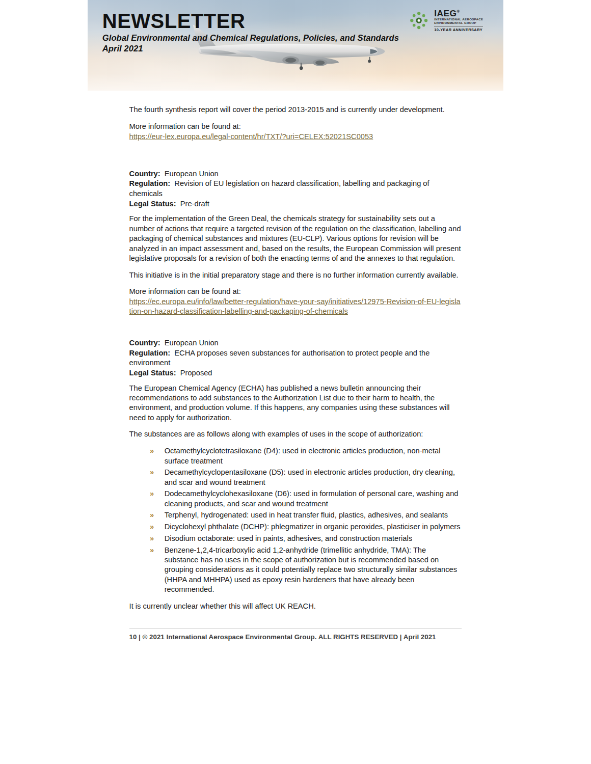NEWSLETTER
Global Environmental and Chemical Regulations, Policies, and Standards
April 2021
IAEG®
INTERNATIONAL AEROSPACE
ENVIRONMENTAL GROUP
10-YEAR ANNIVERSARY
The fourth synthesis report will cover the period 2013-2015 and is currently under development.
More information can be found at:
https://eur-lex.europa.eu/legal-content/hr/TXT/?uri=CELEX:52021SC0053
Country: European Union
Regulation: Revision of EU legislation on hazard classification, labelling and packaging of chemicals
Legal Status: Pre-draft
For the implementation of the Green Deal, the chemicals strategy for sustainability sets out a number of actions that require a targeted revision of the regulation on the classification, labelling and packaging of chemical substances and mixtures (EU-CLP). Various options for revision will be analyzed in an impact assessment and, based on the results, the European Commission will present legislative proposals for a revision of both the enacting terms of and the annexes to that regulation.
This initiative is in the initial preparatory stage and there is no further information currently available.
More information can be found at:
https://ec.europa.eu/info/law/better-regulation/have-your-say/initiatives/12975-Revision-of-EU-legislation-on-hazard-classification-labelling-and-packaging-of-chemicals
Country: European Union
Regulation: ECHA proposes seven substances for authorisation to protect people and the environment
Legal Status: Proposed
The European Chemical Agency (ECHA) has published a news bulletin announcing their recommendations to add substances to the Authorization List due to their harm to health, the environment, and production volume. If this happens, any companies using these substances will need to apply for authorization.
The substances are as follows along with examples of uses in the scope of authorization:
Octamethylcyclotetrasiloxane (D4): used in electronic articles production, non-metal surface treatment
Decamethylcyclopentasiloxane (D5): used in electronic articles production, dry cleaning, and scar and wound treatment
Dodecamethylcyclohexasiloxane (D6): used in formulation of personal care, washing and cleaning products, and scar and wound treatment
Terphenyl, hydrogenated: used in heat transfer fluid, plastics, adhesives, and sealants
Dicyclohexyl phthalate (DCHP): phlegmatizer in organic peroxides, plasticiser in polymers
Disodium octaborate: used in paints, adhesives, and construction materials
Benzene-1,2,4-tricarboxylic acid 1,2-anhydride (trimellitic anhydride, TMA): The substance has no uses in the scope of authorization but is recommended based on grouping considerations as it could potentially replace two structurally similar substances (HHPA and MHHPA) used as epoxy resin hardeners that have already been recommended.
It is currently unclear whether this will affect UK REACH.
10 | © 2021 International Aerospace Environmental Group. ALL RIGHTS RESERVED | April 2021